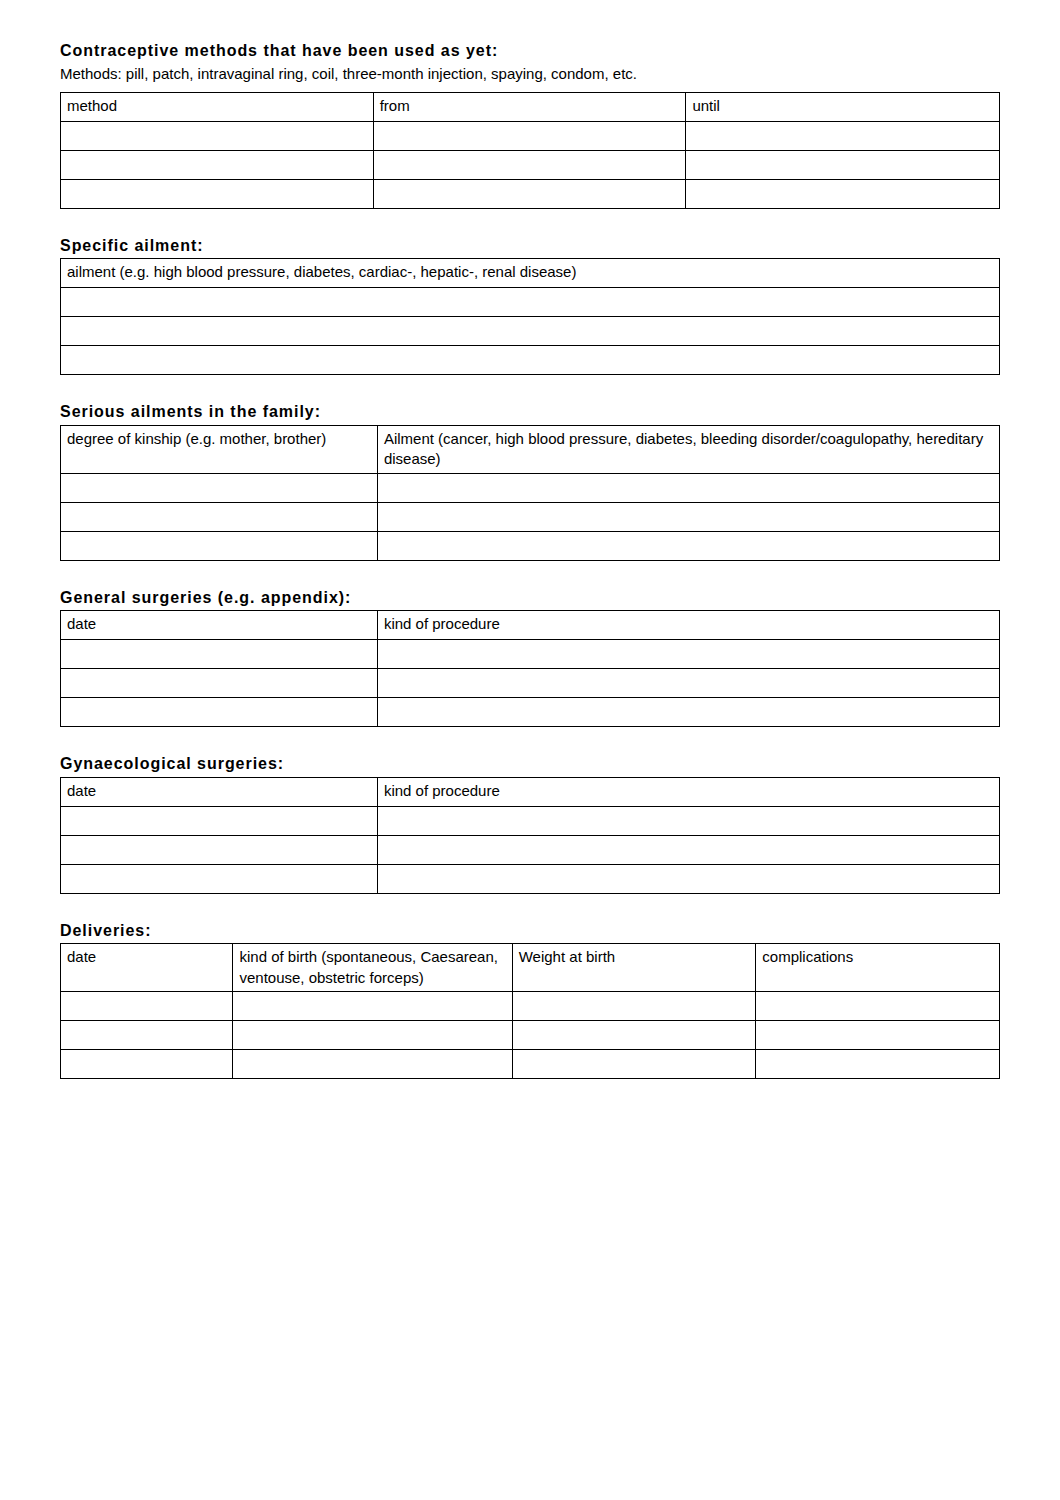Contraceptive methods that have been used as yet:
Methods: pill, patch, intravaginal ring, coil, three-month injection, spaying, condom, etc.
| method | from | until |
| --- | --- | --- |
Specific ailment:
| ailment (e.g. high blood pressure, diabetes, cardiac-, hepatic-, renal disease) |
| --- |
Serious ailments in the family:
| degree of kinship (e.g. mother, brother) | Ailment (cancer, high blood pressure, diabetes, bleeding disorder/coagulopathy, hereditary disease) |
| --- | --- |
General surgeries (e.g. appendix):
| date | kind of procedure |
| --- | --- |
Gynaecological surgeries:
| date | kind of procedure |
| --- | --- |
Deliveries:
| date | kind of birth (spontaneous, Caesarean, ventouse, obstetric forceps) | Weight at birth | complications |
| --- | --- | --- | --- |